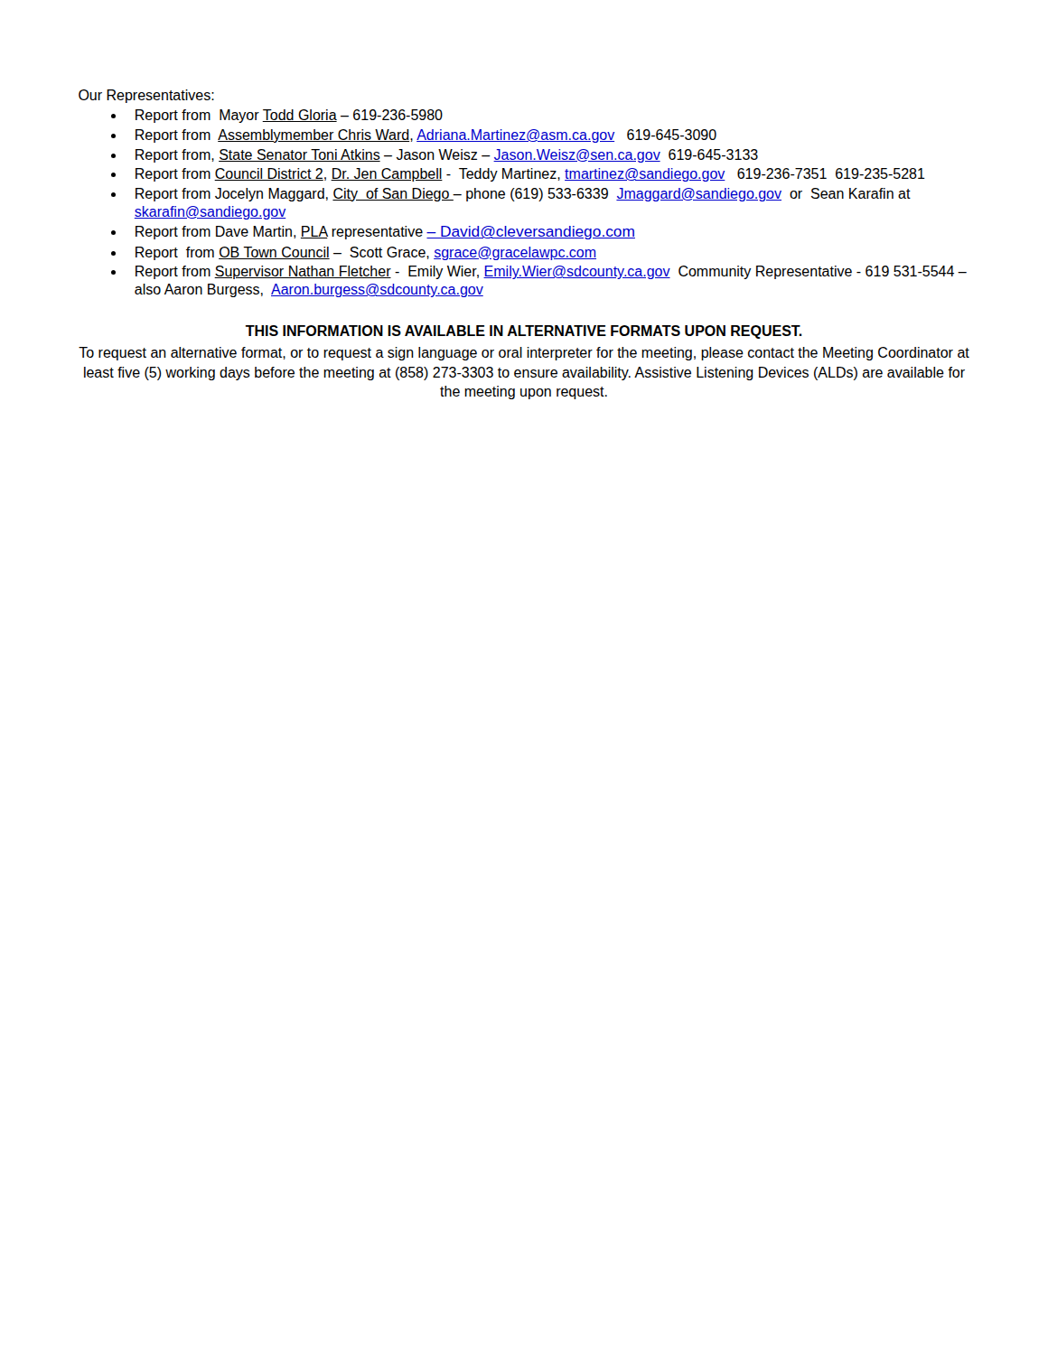Our Representatives:
Report from Mayor Todd Gloria – 619-236-5980
Report from Assemblymember Chris Ward, Adriana.Martinez@asm.ca.gov 619-645-3090
Report from, State Senator Toni Atkins – Jason Weisz – Jason.Weisz@sen.ca.gov 619-645-3133
Report from Council District 2, Dr. Jen Campbell - Teddy Martinez, tmartinez@sandiego.gov 619-236-7351 619-235-5281
Report from Jocelyn Maggard, City of San Diego – phone (619) 533-6339 Jmaggard@sandiego.gov or Sean Karafin at skarafin@sandiego.gov
Report from Dave Martin, PLA representative – David@cleversandiego.com
Report from OB Town Council – Scott Grace, sgrace@gracelawpc.com
Report from Supervisor Nathan Fletcher - Emily Wier, Emily.Wier@sdcounty.ca.gov Community Representative - 619 531-5544 – also Aaron Burgess, Aaron.burgess@sdcounty.ca.gov
THIS INFORMATION IS AVAILABLE IN ALTERNATIVE FORMATS UPON REQUEST.
To request an alternative format, or to request a sign language or oral interpreter for the meeting, please contact the Meeting Coordinator at least five (5) working days before the meeting at (858) 273-3303 to ensure availability. Assistive Listening Devices (ALDs) are available for the meeting upon request.